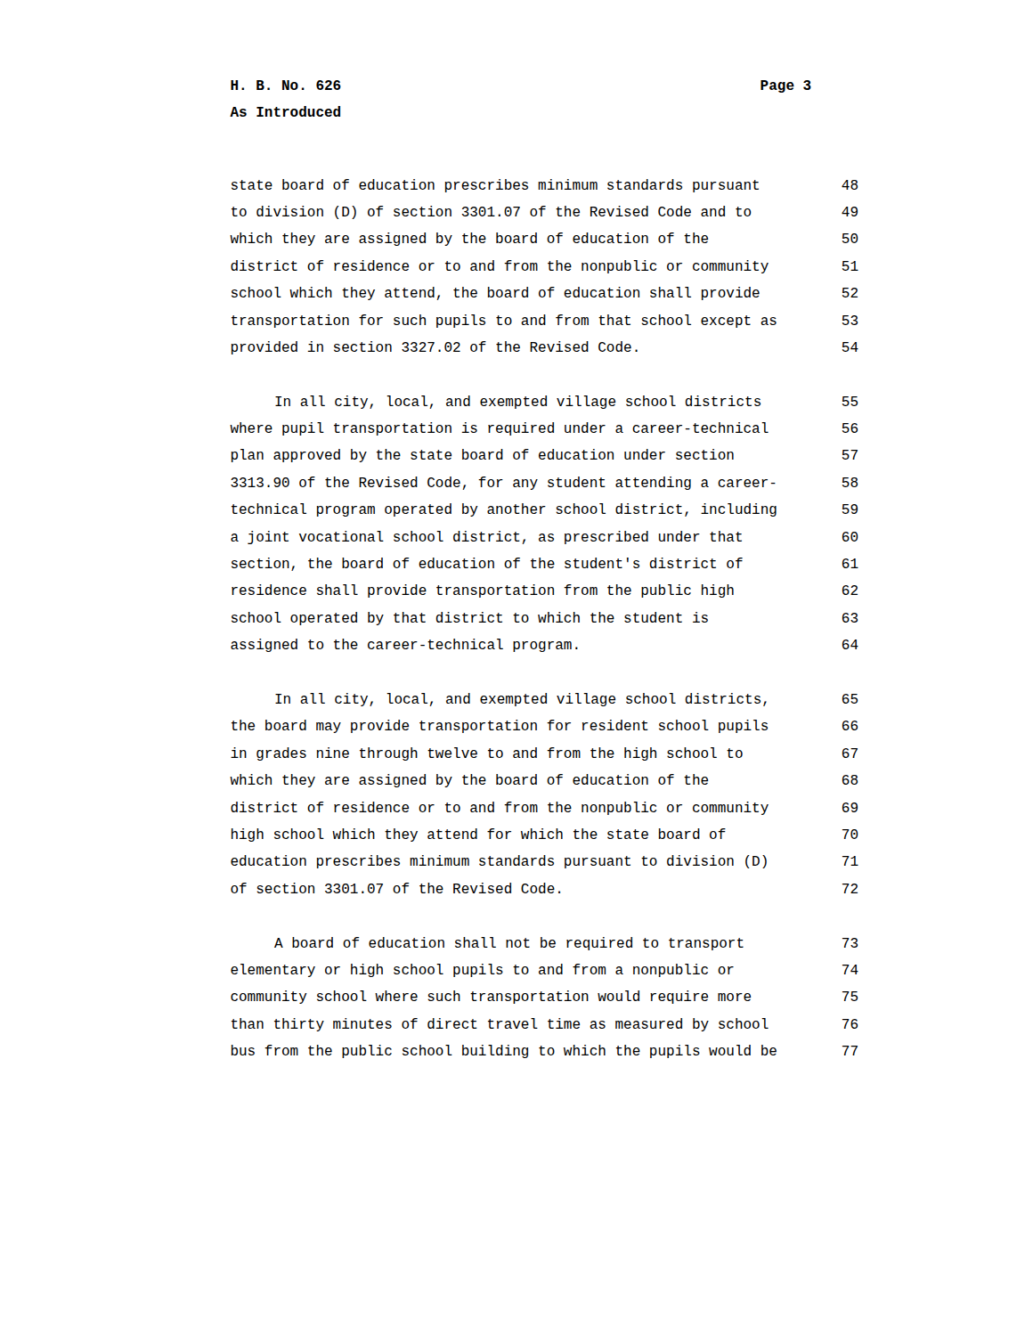H. B. No. 626 As Introduced
Page 3
48state board of education prescribes minimum standards pursuant
49to division (D) of section 3301.07 of the Revised Code and to
50which they are assigned by the board of education of the
51district of residence or to and from the nonpublic or community
52school which they attend, the board of education shall provide
53transportation for such pupils to and from that school except as
54provided in section 3327.02 of the Revised Code.
55 In all city, local, and exempted village school districts
56where pupil transportation is required under a career-technical
57plan approved by the state board of education under section
583313.90 of the Revised Code, for any student attending a career-
59technical program operated by another school district, including
60a joint vocational school district, as prescribed under that
61section, the board of education of the student's district of
62residence shall provide transportation from the public high
63school operated by that district to which the student is
64assigned to the career-technical program.
65 In all city, local, and exempted village school districts,
66the board may provide transportation for resident school pupils
67in grades nine through twelve to and from the high school to
68which they are assigned by the board of education of the
69district of residence or to and from the nonpublic or community
70high school which they attend for which the state board of
71education prescribes minimum standards pursuant to division (D)
72of section 3301.07 of the Revised Code.
73 A board of education shall not be required to transport
74elementary or high school pupils to and from a nonpublic or
75community school where such transportation would require more
76than thirty minutes of direct travel time as measured by school
77bus from the public school building to which the pupils would be